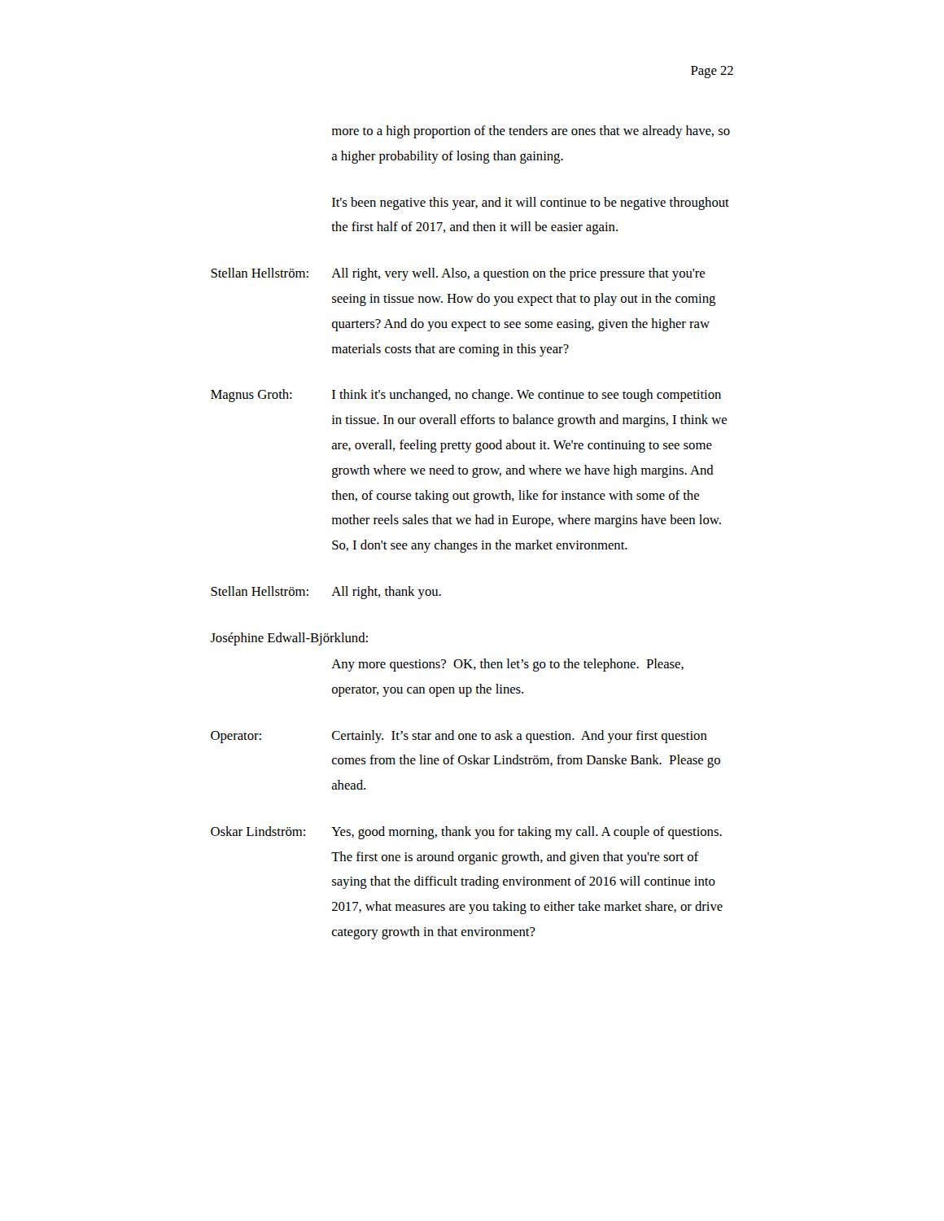Page 22
more to a high proportion of the tenders are ones that we already have, so a higher probability of losing than gaining.
It's been negative this year, and it will continue to be negative throughout the first half of 2017, and then it will be easier again.
Stellan Hellström:
All right, very well. Also, a question on the price pressure that you're seeing in tissue now. How do you expect that to play out in the coming quarters? And do you expect to see some easing, given the higher raw materials costs that are coming in this year?
Magnus Groth:
I think it's unchanged, no change. We continue to see tough competition in tissue. In our overall efforts to balance growth and margins, I think we are, overall, feeling pretty good about it. We're continuing to see some growth where we need to grow, and where we have high margins. And then, of course taking out growth, like for instance with some of the mother reels sales that we had in Europe, where margins have been low. So, I don't see any changes in the market environment.
Stellan Hellström:
All right, thank you.
Joséphine Edwall-Björklund:
Any more questions? OK, then let’s go to the telephone. Please, operator, you can open up the lines.
Operator:
Certainly. It’s star and one to ask a question. And your first question comes from the line of Oskar Lindström, from Danske Bank. Please go ahead.
Oskar Lindström:
Yes, good morning, thank you for taking my call. A couple of questions. The first one is around organic growth, and given that you're sort of saying that the difficult trading environment of 2016 will continue into 2017, what measures are you taking to either take market share, or drive category growth in that environment?